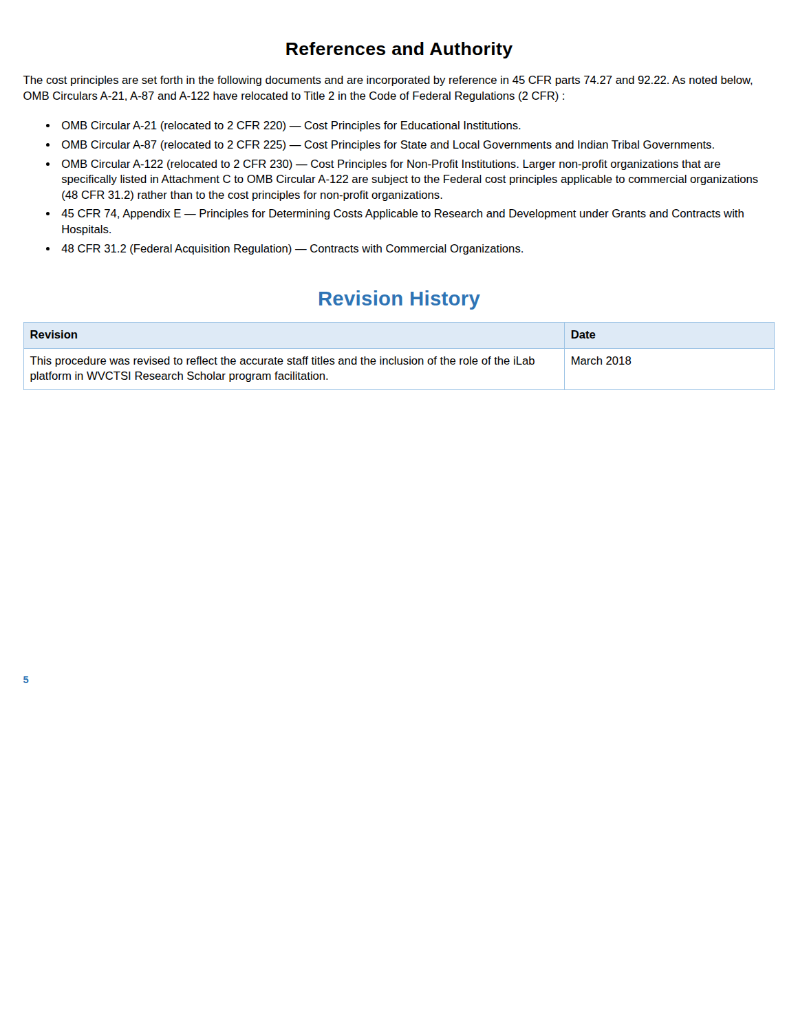References and Authority
The cost principles are set forth in the following documents and are incorporated by reference in 45 CFR parts 74.27 and 92.22. As noted below, OMB Circulars A-21, A-87 and A-122 have relocated to Title 2 in the Code of Federal Regulations (2 CFR) :
OMB Circular A-21 (relocated to 2 CFR 220) — Cost Principles for Educational Institutions.
OMB Circular A-87 (relocated to 2 CFR 225) — Cost Principles for State and Local Governments and Indian Tribal Governments.
OMB Circular A-122 (relocated to 2 CFR 230) — Cost Principles for Non-Profit Institutions. Larger non-profit organizations that are specifically listed in Attachment C to OMB Circular A-122 are subject to the Federal cost principles applicable to commercial organizations (48 CFR 31.2) rather than to the cost principles for non-profit organizations.
45 CFR 74, Appendix E — Principles for Determining Costs Applicable to Research and Development under Grants and Contracts with Hospitals.
48 CFR 31.2 (Federal Acquisition Regulation) — Contracts with Commercial Organizations.
Revision History
| Revision | Date |
| --- | --- |
| This procedure was revised to reflect the accurate staff titles and the inclusion of the role of the iLab platform in WVCTSI Research Scholar program facilitation. | March 2018 |
5